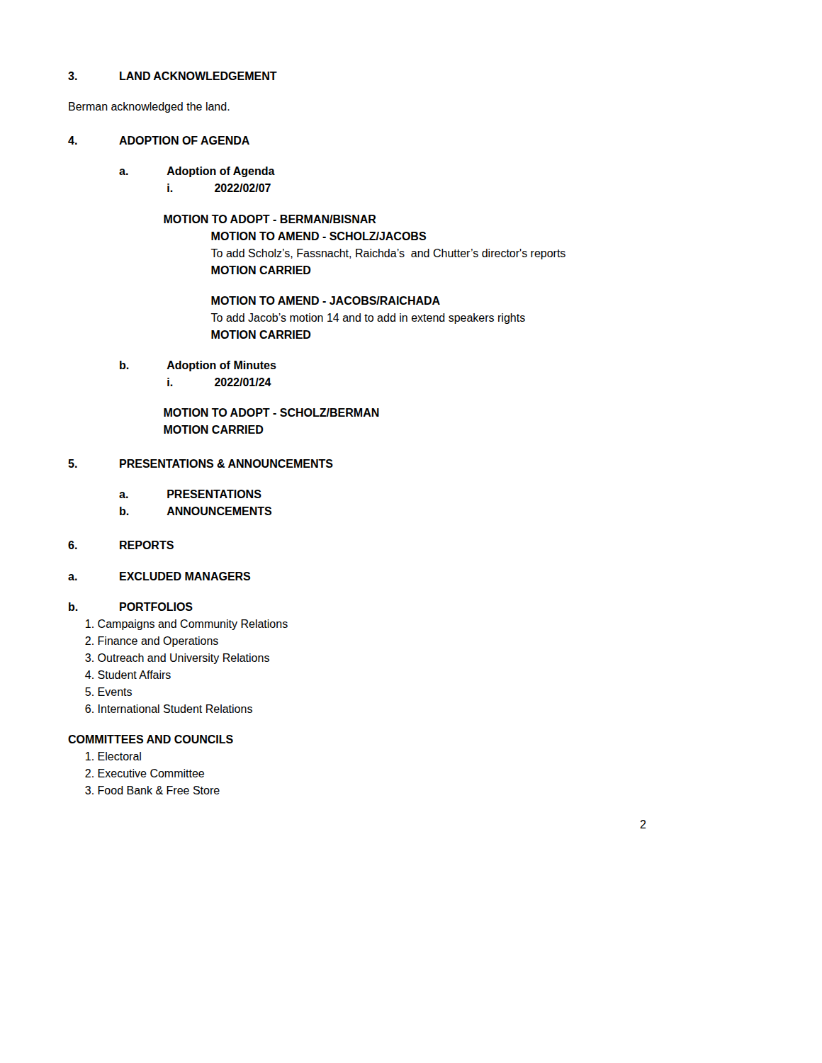3. LAND ACKNOWLEDGEMENT
Berman acknowledged the land.
4. ADOPTION OF AGENDA
a. Adoption of Agenda
i. 2022/02/07
MOTION TO ADOPT - BERMAN/BISNAR
MOTION TO AMEND - SCHOLZ/JACOBS
To add Scholz’s, Fassnacht, Raichda’s and Chutter’s director's reports
MOTION CARRIED
MOTION TO AMEND - JACOBS/RAICHADA
To add Jacob’s motion 14 and to add in extend speakers rights
MOTION CARRIED
b. Adoption of Minutes
i. 2022/01/24
MOTION TO ADOPT - SCHOLZ/BERMAN
MOTION CARRIED
5. PRESENTATIONS & ANNOUNCEMENTS
a. PRESENTATIONS
b. ANNOUNCEMENTS
6. REPORTS
a. EXCLUDED MANAGERS
b. PORTFOLIOS
Campaigns and Community Relations
Finance and Operations
Outreach and University Relations
Student Affairs
Events
International Student Relations
COMMITTEES AND COUNCILS
Electoral
Executive Committee
Food Bank & Free Store
2